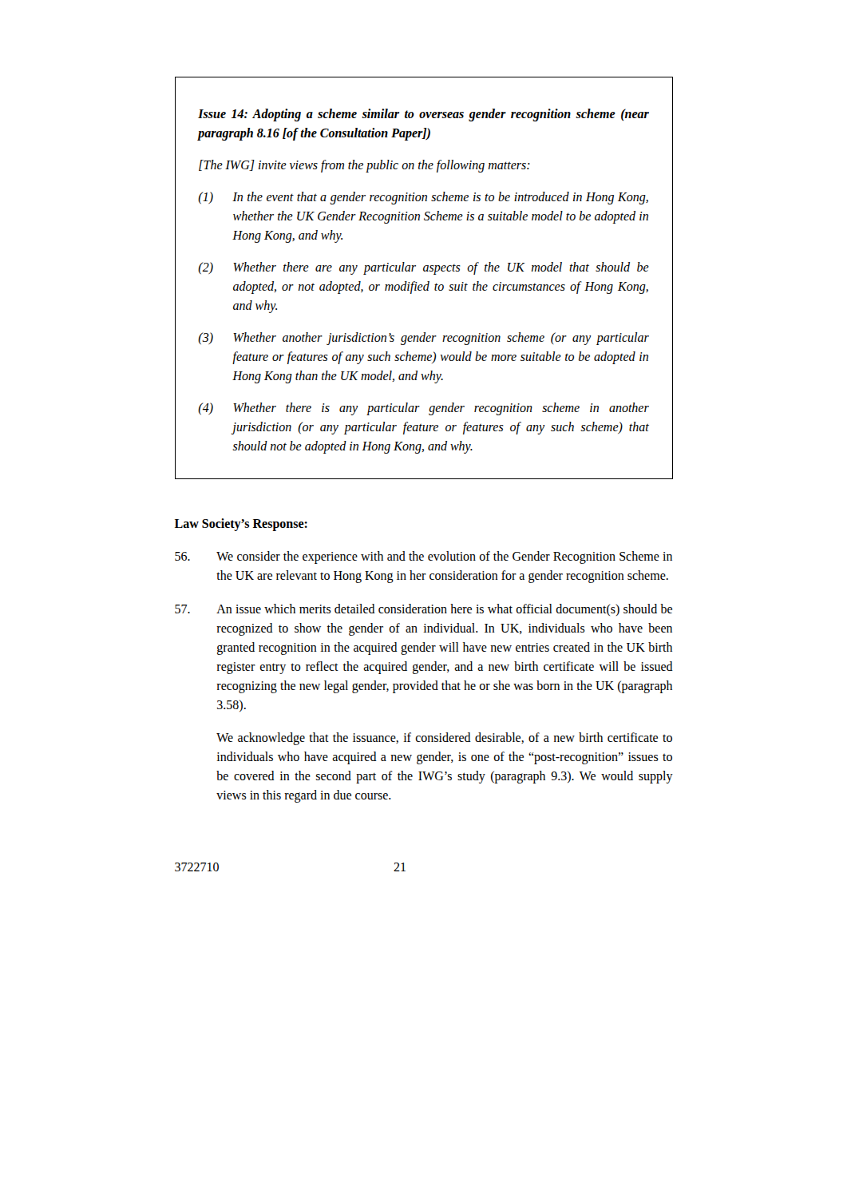Issue 14: Adopting a scheme similar to overseas gender recognition scheme (near paragraph 8.16 [of the Consultation Paper])
[The IWG] invite views from the public on the following matters:
(1) In the event that a gender recognition scheme is to be introduced in Hong Kong, whether the UK Gender Recognition Scheme is a suitable model to be adopted in Hong Kong, and why.
(2) Whether there are any particular aspects of the UK model that should be adopted, or not adopted, or modified to suit the circumstances of Hong Kong, and why.
(3) Whether another jurisdiction’s gender recognition scheme (or any particular feature or features of any such scheme) would be more suitable to be adopted in Hong Kong than the UK model, and why.
(4) Whether there is any particular gender recognition scheme in another jurisdiction (or any particular feature or features of any such scheme) that should not be adopted in Hong Kong, and why.
Law Society’s Response:
56.
We consider the experience with and the evolution of the Gender Recognition Scheme in the UK are relevant to Hong Kong in her consideration for a gender recognition scheme.
57.
An issue which merits detailed consideration here is what official document(s) should be recognized to show the gender of an individual. In UK, individuals who have been granted recognition in the acquired gender will have new entries created in the UK birth register entry to reflect the acquired gender, and a new birth certificate will be issued recognizing the new legal gender, provided that he or she was born in the UK (paragraph 3.58).
We acknowledge that the issuance, if considered desirable, of a new birth certificate to individuals who have acquired a new gender, is one of the “post-recognition” issues to be covered in the second part of the IWG’s study (paragraph 9.3). We would supply views in this regard in due course.
3722710
21